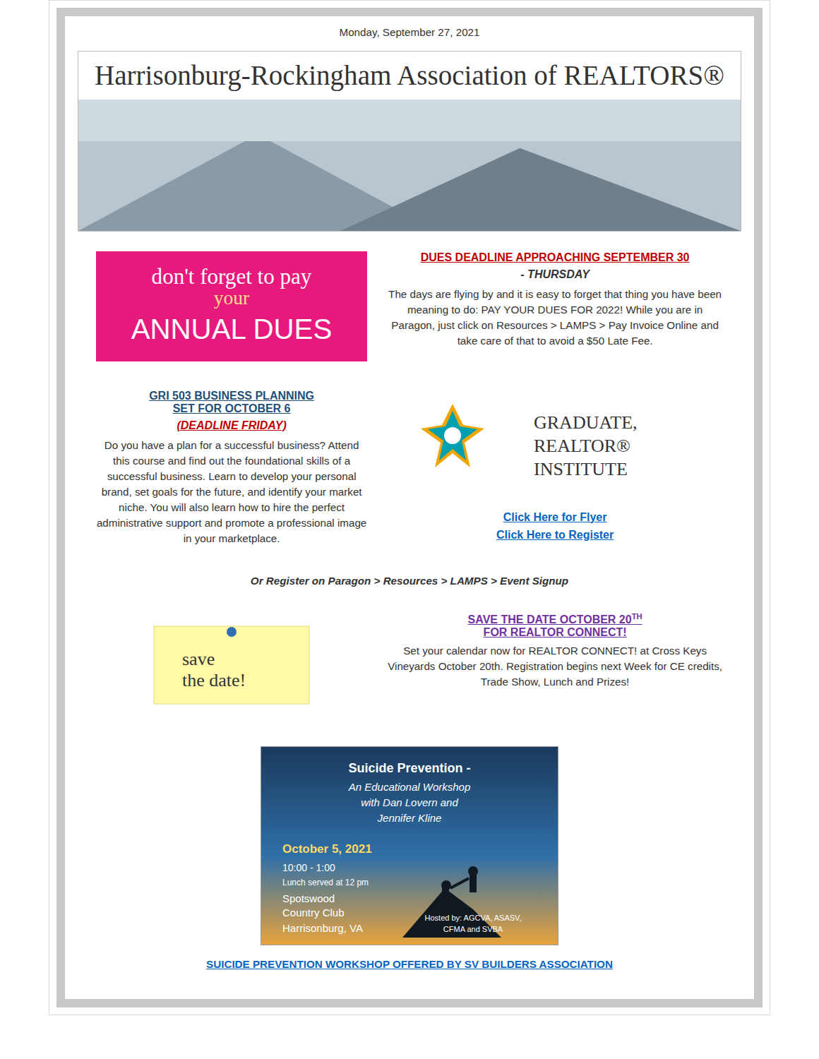Monday, September 27, 2021
| | DUES DEADLINE APPROACHING SEPTEMBER 30 - THURSDAY The days are flying by and it is easy to forget that thing you have been meaning to do: PAY YOUR DUES FOR 2022! While you are in Paragon, just click on Resources > LAMPS > Pay Invoice Online and take care of that to avoid a $50 Late Fee. |
| GRI 503 BUSINESS PLANNING SET FOR OCTOBER 6 (DEADLINE FRIDAY) Do you have a plan for a successful business? Attend this course and find out the foundational skills of a successful business. Learn to develop your personal brand, set goals for the future, and identify your market niche. You will also learn how to hire the perfect administrative support and promote a professional image in your marketplace. | Click Here for Flyer Click Here to Register |
Or Register on Paragon > Resources > LAMPS > Event Signup
| | SAVE THE DATE OCTOBER 20 TH FOR REALTOR CONNECT! Set your calendar now for REALTOR CONNECT! at Cross Keys Vineyards October 20th. Registration begins next Week for CE credits, Trade Show, Lunch and Prizes! |
SUICIDE PREVENTION WORKSHOP OFFERED BY SV BUILDERS ASSOCIATION